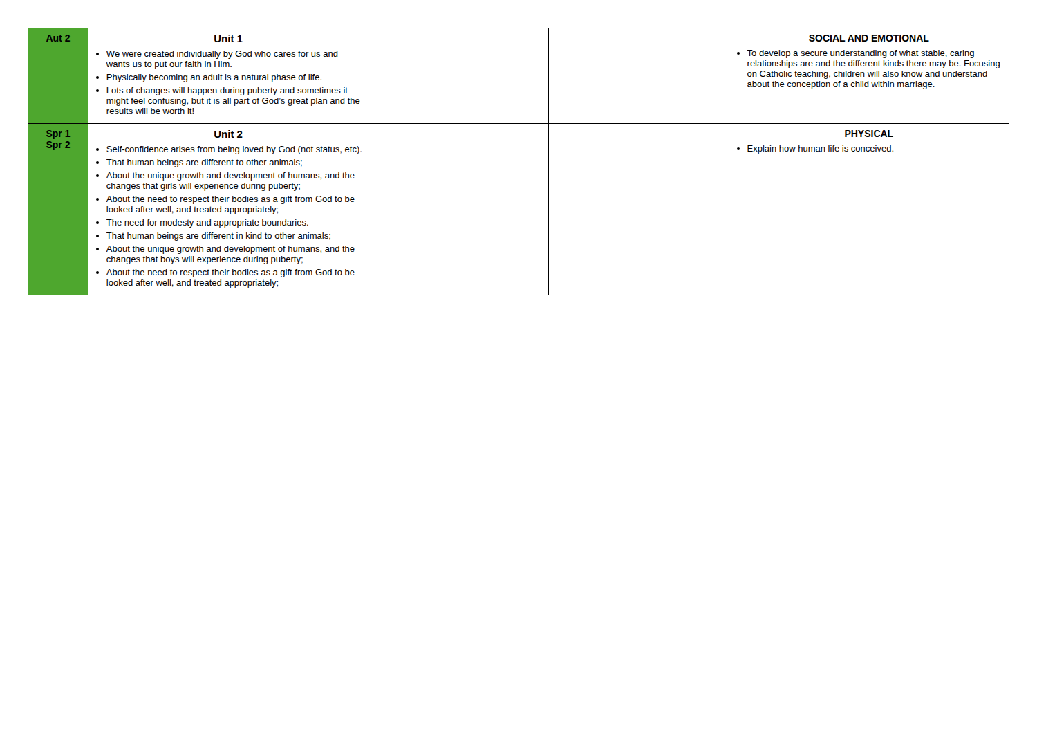| Aut 2 | Unit 1 We were created individually by God who cares for us and wants us to put our faith in Him. Physically becoming an adult is a natural phase of life. Lots of changes will happen during puberty and sometimes it might feel confusing, but it is all part of God’s great plan and the results will be worth it! | | | SOCIAL AND EMOTIONAL To develop a secure understanding of what stable, caring relationships are and the different kinds there may be. Focusing on Catholic teaching, children will also know and understand about the conception of a child within marriage. |
| Spr 1 Spr 2 | Unit 2 Self-confidence arises from being loved by God (not status, etc). That human beings are different to other animals; About the unique growth and development of humans, and the changes that girls will experience during puberty; About the need to respect their bodies as a gift from God to be looked after well, and treated appropriately; The need for modesty and appropriate boundaries. That human beings are different in kind to other animals; About the unique growth and development of humans, and the changes that boys will experience during puberty; About the need to respect their bodies as a gift from God to be looked after well, and treated appropriately; | | | PHYSICAL Explain how human life is conceived. |